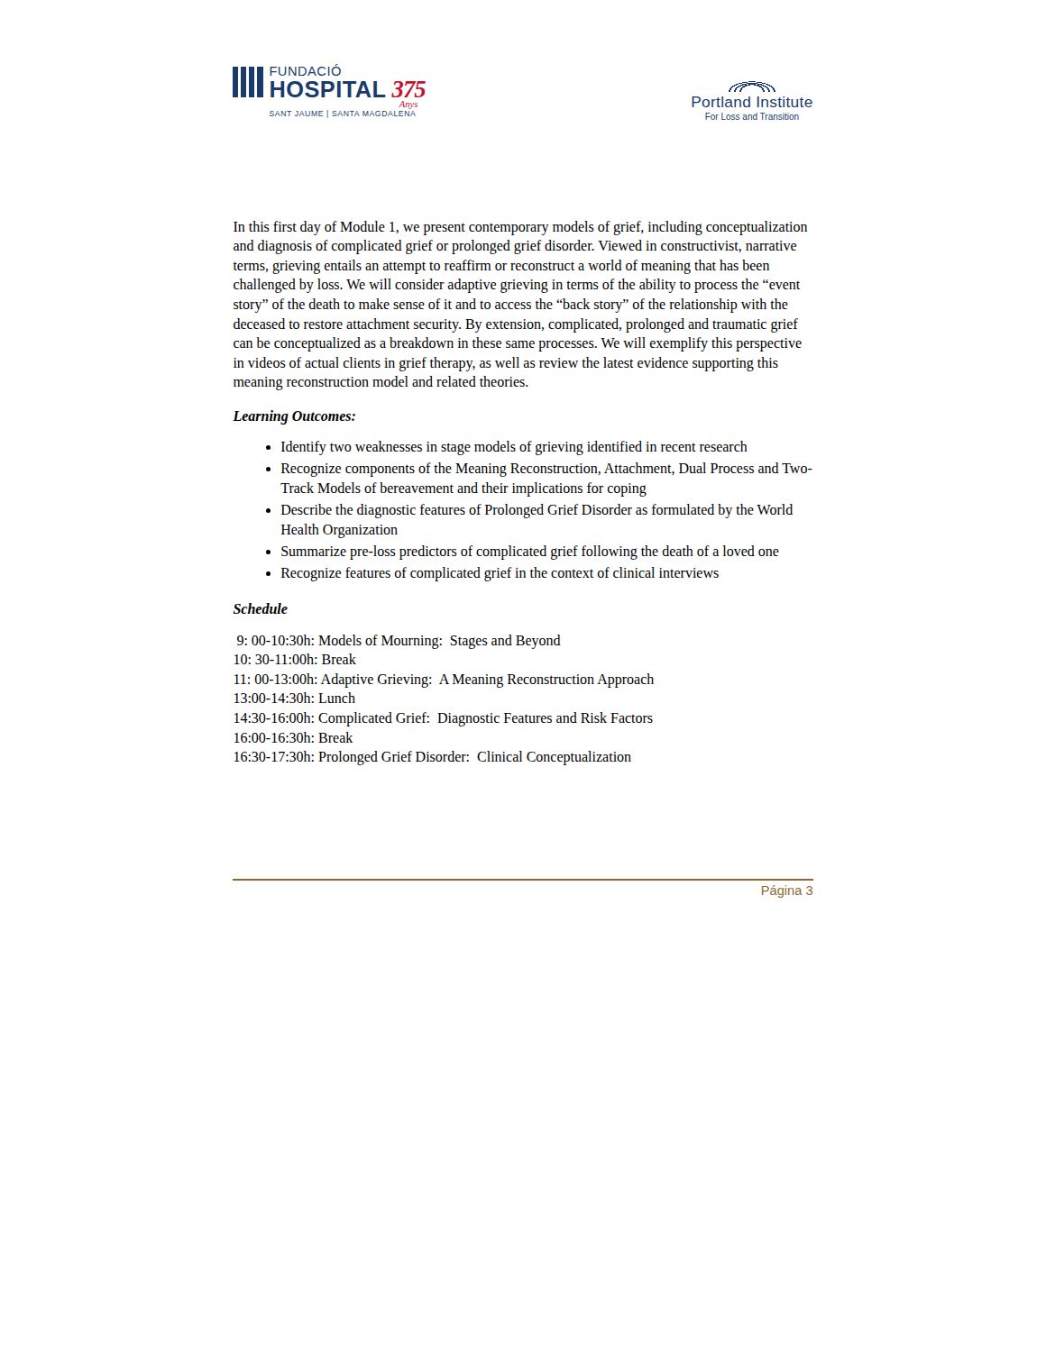FUNDACIÓ HOSPITAL 375 Anys SANT JAUME | SANTA MAGDALENA
Portland Institute For Loss and Transition
In this first day of Module 1, we present contemporary models of grief, including conceptualization and diagnosis of complicated grief or prolonged grief disorder. Viewed in constructivist, narrative terms, grieving entails an attempt to reaffirm or reconstruct a world of meaning that has been challenged by loss. We will consider adaptive grieving in terms of the ability to process the “event story” of the death to make sense of it and to access the “back story” of the relationship with the deceased to restore attachment security. By extension, complicated, prolonged and traumatic grief can be conceptualized as a breakdown in these same processes. We will exemplify this perspective in videos of actual clients in grief therapy, as well as review the latest evidence supporting this meaning reconstruction model and related theories.
Learning Outcomes:
Identify two weaknesses in stage models of grieving identified in recent research
Recognize components of the Meaning Reconstruction, Attachment, Dual Process and Two-Track Models of bereavement and their implications for coping
Describe the diagnostic features of Prolonged Grief Disorder as formulated by the World Health Organization
Summarize pre-loss predictors of complicated grief following the death of a loved one
Recognize features of complicated grief in the context of clinical interviews
Schedule
9: 00-10:30h: Models of Mourning: Stages and Beyond
10: 30-11:00h: Break
11: 00-13:00h: Adaptive Grieving: A Meaning Reconstruction Approach
13:00-14:30h: Lunch
14:30-16:00h: Complicated Grief: Diagnostic Features and Risk Factors
16:00-16:30h: Break
16:30-17:30h: Prolonged Grief Disorder: Clinical Conceptualization
Página 3